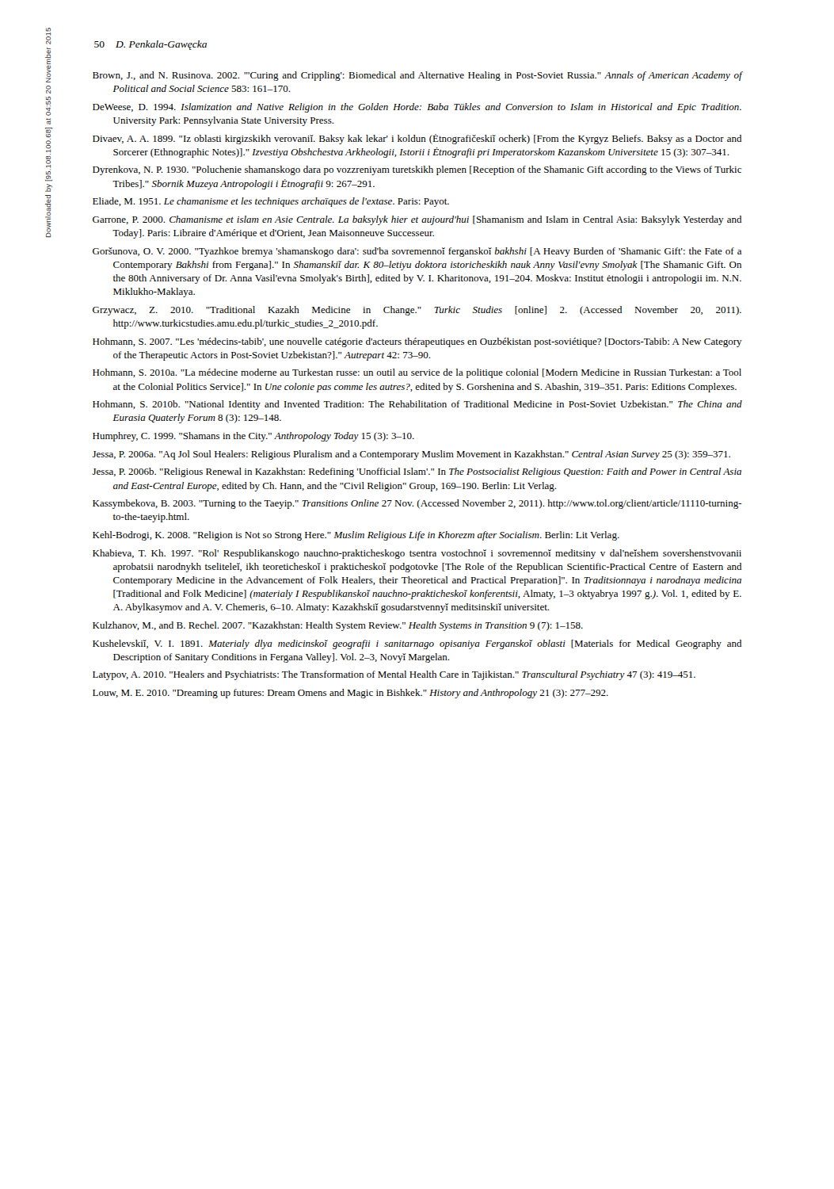Downloaded by [95.108.100.68] at 04:55 20 November 2015
50 D. Penkala-Gawęcka
Brown, J., and N. Rusinova. 2002. "'Curing and Crippling': Biomedical and Alternative Healing in Post-Soviet Russia." Annals of American Academy of Political and Social Science 583: 161–170.
DeWeese, D. 1994. Islamization and Native Religion in the Golden Horde: Baba Tükles and Conversion to Islam in Historical and Epic Tradition. University Park: Pennsylvania State University Press.
Divaev, A. A. 1899. "Iz oblasti kirgizskikh verovaniĭ. Baksy kak lekar' i koldun (Ėtnografičeskiĭ ocherk) [From the Kyrgyz Beliefs. Baksy as a Doctor and Sorcerer (Ethnographic Notes)]." Izvestiya Obshchestva Arkheologii, Istorii i Ėtnografii pri Imperatorskom Kazanskom Universitete 15 (3): 307–341.
Dyrenkova, N. P. 1930. "Poluchenie shamanskogo dara po vozzreniyam turetskikh plemen [Reception of the Shamanic Gift according to the Views of Turkic Tribes]." Sbornik Muzeya Antropologii i Ėtnografii 9: 267–291.
Eliade, M. 1951. Le chamanisme et les techniques archaïques de l'extase. Paris: Payot.
Garrone, P. 2000. Chamanisme et islam en Asie Centrale. La baksylyk hier et aujourd'hui [Shamanism and Islam in Central Asia: Baksylyk Yesterday and Today]. Paris: Libraire d'Amérique et d'Orient, Jean Maisonneuve Successeur.
Goršunova, O. V. 2000. "Tyazhkoe bremya 'shamanskogo dara': sud'ba sovremennoĭ ferganskoĭ bakhshi [A Heavy Burden of 'Shamanic Gift': the Fate of a Contemporary Bakhshi from Fergana]." In Shamanskiĭ dar. K 80–letiyu doktora istoricheskikh nauk Anny Vasil'evny Smolyak [The Shamanic Gift. On the 80th Anniversary of Dr. Anna Vasil'evna Smolyak's Birth], edited by V. I. Kharitonova, 191–204. Moskva: Institut ėtnologii i antropologii im. N.N. Miklukho-Maklaya.
Grzywacz, Z. 2010. "Traditional Kazakh Medicine in Change." Turkic Studies [online] 2. (Accessed November 20, 2011). http://www.turkicstudies.amu.edu.pl/turkic_studies_2_2010.pdf.
Hohmann, S. 2007. "Les 'médecins-tabib', une nouvelle catégorie d'acteurs thérapeutiques en Ouzbékistan post-soviétique? [Doctors-Tabib: A New Category of the Therapeutic Actors in Post-Soviet Uzbekistan?]." Autrepart 42: 73–90.
Hohmann, S. 2010a. "La médecine moderne au Turkestan russe: un outil au service de la politique colonial [Modern Medicine in Russian Turkestan: a Tool at the Colonial Politics Service]." In Une colonie pas comme les autres?, edited by S. Gorshenina and S. Abashin, 319–351. Paris: Editions Complexes.
Hohmann, S. 2010b. "National Identity and Invented Tradition: The Rehabilitation of Traditional Medicine in Post-Soviet Uzbekistan." The China and Eurasia Quaterly Forum 8 (3): 129–148.
Humphrey, C. 1999. "Shamans in the City." Anthropology Today 15 (3): 3–10.
Jessa, P. 2006a. "Aq Jol Soul Healers: Religious Pluralism and a Contemporary Muslim Movement in Kazakhstan." Central Asian Survey 25 (3): 359–371.
Jessa, P. 2006b. "Religious Renewal in Kazakhstan: Redefining 'Unofficial Islam'." In The Postsocialist Religious Question: Faith and Power in Central Asia and East-Central Europe, edited by Ch. Hann, and the "Civil Religion" Group, 169–190. Berlin: Lit Verlag.
Kassymbekova, B. 2003. "Turning to the Taeyip." Transitions Online 27 Nov. (Accessed November 2, 2011). http://www.tol.org/client/article/11110-turning-to-the-taeyip.html.
Kehl-Bodrogi, K. 2008. "Religion is Not so Strong Here." Muslim Religious Life in Khorezm after Socialism. Berlin: Lit Verlag.
Khabieva, T. Kh. 1997. "Rol' Respublikanskogo nauchno-prakticheskogo tsentra vostochnoĭ i sovremennoĭ meditsiny v dal'neĭshem sovershenstvovanii aprobatsii narodnykh tseliteleĭ, ikh teoreticheskoĭ i prakticheskoĭ podgotovke [The Role of the Republican Scientific-Practical Centre of Eastern and Contemporary Medicine in the Advancement of Folk Healers, their Theoretical and Practical Preparation]". In Traditsionnaya i narodnaya medicina [Traditional and Folk Medicine] (materialy I Respublikanskoĭ nauchno-prakticheskoĭ konferentsii, Almaty, 1–3 oktyabrya 1997 g.). Vol. 1, edited by E. A. Abylkasymov and A. V. Chemeris, 6–10. Almaty: Kazakhskiĭ gosudarstvennyĭ meditsinskiĭ universitet.
Kulzhanov, M., and B. Rechel. 2007. "Kazakhstan: Health System Review." Health Systems in Transition 9 (7): 1–158.
Kushelevskiĭ, V. I. 1891. Materialy dlya medicinskoĭ geografii i sanitarnago opisaniya Ferganskoĭ oblasti [Materials for Medical Geography and Description of Sanitary Conditions in Fergana Valley]. Vol. 2–3, Novyĭ Margelan.
Latypov, A. 2010. "Healers and Psychiatrists: The Transformation of Mental Health Care in Tajikistan." Transcultural Psychiatry 47 (3): 419–451.
Louw, M. E. 2010. "Dreaming up futures: Dream Omens and Magic in Bishkek." History and Anthropology 21 (3): 277–292.